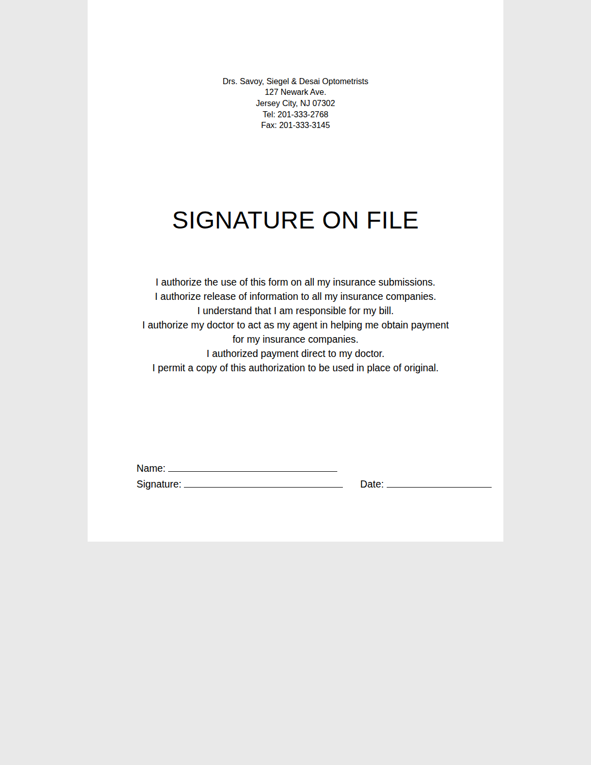Drs. Savoy, Siegel & Desai Optometrists
127 Newark Ave.
Jersey City, NJ 07302
Tel: 201-333-2768
Fax: 201-333-3145
SIGNATURE ON FILE
I authorize the use of this form on all my insurance submissions.
I authorize release of information to all my insurance companies.
I understand that I am responsible for my bill.
I authorize my doctor to act as my agent in helping me obtain payment for my insurance companies.
I authorized payment direct to my doctor.
I permit a copy of this authorization to be used in place of original.
Name:
Signature: Date: